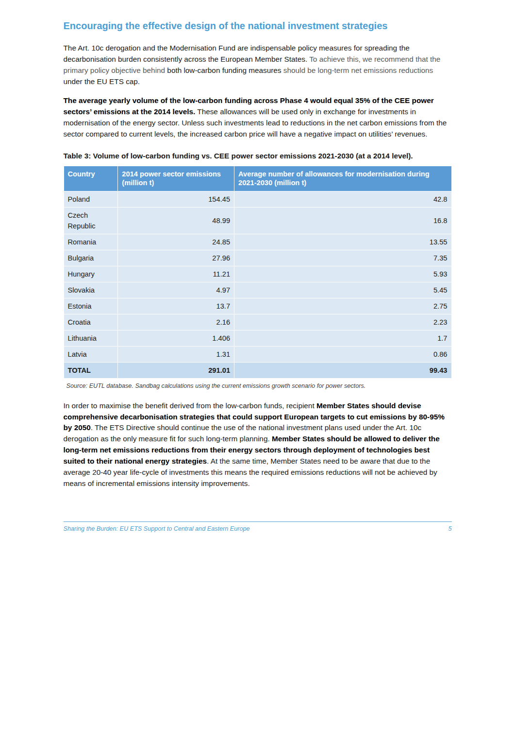Encouraging the effective design of the national investment strategies
The Art. 10c derogation and the Modernisation Fund are indispensable policy measures for spreading the decarbonisation burden consistently across the European Member States. To achieve this, we recommend that the primary policy objective behind both low-carbon funding measures should be long-term net emissions reductions under the EU ETS cap.
The average yearly volume of the low-carbon funding across Phase 4 would equal 35% of the CEE power sectors’ emissions at the 2014 levels. These allowances will be used only in exchange for investments in modernisation of the energy sector. Unless such investments lead to reductions in the net carbon emissions from the sector compared to current levels, the increased carbon price will have a negative impact on utilities’ revenues.
Table 3: Volume of low-carbon funding vs. CEE power sector emissions 2021-2030 (at a 2014 level).
| Country | 2014 power sector emissions (million t) | Average number of allowances for modernisation during 2021-2030 (million t) |
| --- | --- | --- |
| Poland | 154.45 | 42.8 |
| Czech Republic | 48.99 | 16.8 |
| Romania | 24.85 | 13.55 |
| Bulgaria | 27.96 | 7.35 |
| Hungary | 11.21 | 5.93 |
| Slovakia | 4.97 | 5.45 |
| Estonia | 13.7 | 2.75 |
| Croatia | 2.16 | 2.23 |
| Lithuania | 1.406 | 1.7 |
| Latvia | 1.31 | 0.86 |
| TOTAL | 291.01 | 99.43 |
Source: EUTL database. Sandbag calculations using the current emissions growth scenario for power sectors.
In order to maximise the benefit derived from the low-carbon funds, recipient Member States should devise comprehensive decarbonisation strategies that could support European targets to cut emissions by 80-95% by 2050. The ETS Directive should continue the use of the national investment plans used under the Art. 10c derogation as the only measure fit for such long-term planning. Member States should be allowed to deliver the long-term net emissions reductions from their energy sectors through deployment of technologies best suited to their national energy strategies. At the same time, Member States need to be aware that due to the average 20-40 year life-cycle of investments this means the required emissions reductions will not be achieved by means of incremental emissions intensity improvements.
5 Sharing the Burden: EU ETS Support to Central and Eastern Europe